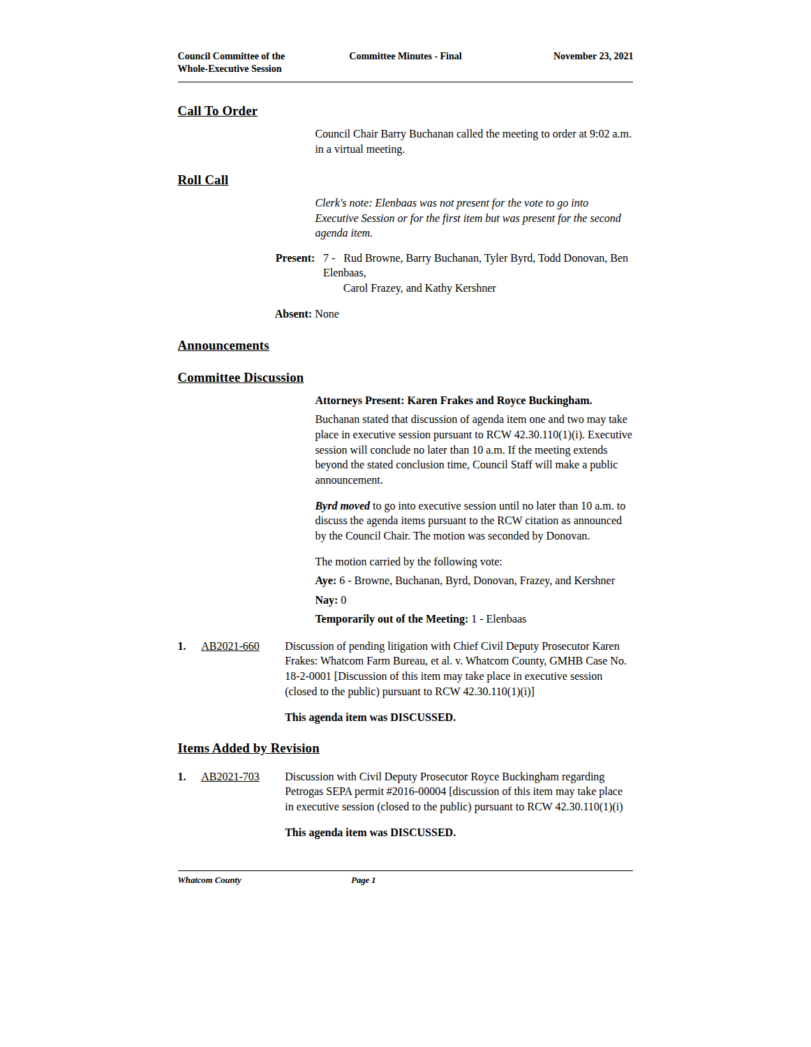Council Committee of the
Whole-Executive Session
Committee Minutes - Final
November 23, 2021
Call To Order
Council Chair Barry Buchanan called the meeting to order at 9:02 a.m. in a virtual meeting.
Roll Call
Clerk's note: Elenbaas was not present for the vote to go into Executive Session or for the first item but was present for the second agenda item.
Present:
7 - Rud Browne, Barry Buchanan, Tyler Byrd, Todd Donovan, Ben Elenbaas, Carol Frazey, and Kathy Kershner
Absent: None
Announcements
Committee Discussion
Attorneys Present: Karen Frakes and Royce Buckingham.
Buchanan stated that discussion of agenda item one and two may take place in executive session pursuant to RCW 42.30.110(1)(i). Executive session will conclude no later than 10 a.m. If the meeting extends beyond the stated conclusion time, Council Staff will make a public announcement.
Byrd moved to go into executive session until no later than 10 a.m. to discuss the agenda items pursuant to the RCW citation as announced by the Council Chair. The motion was seconded by Donovan.
The motion carried by the following vote:
Aye: 6 - Browne, Buchanan, Byrd, Donovan, Frazey, and Kershner
Nay: 0
Temporarily out of the Meeting: 1 - Elenbaas
1.
AB2021-660
Discussion of pending litigation with Chief Civil Deputy Prosecutor Karen Frakes: Whatcom Farm Bureau, et al. v. Whatcom County, GMHB Case No. 18-2-0001 [Discussion of this item may take place in executive session (closed to the public) pursuant to RCW 42.30.110(1)(i)]
This agenda item was DISCUSSED.
Items Added by Revision
1.
AB2021-703
Discussion with Civil Deputy Prosecutor Royce Buckingham regarding Petrogas SEPA permit #2016-00004 [discussion of this item may take place in executive session (closed to the public) pursuant to RCW 42.30.110(1)(i)
This agenda item was DISCUSSED.
Whatcom County
Page 1